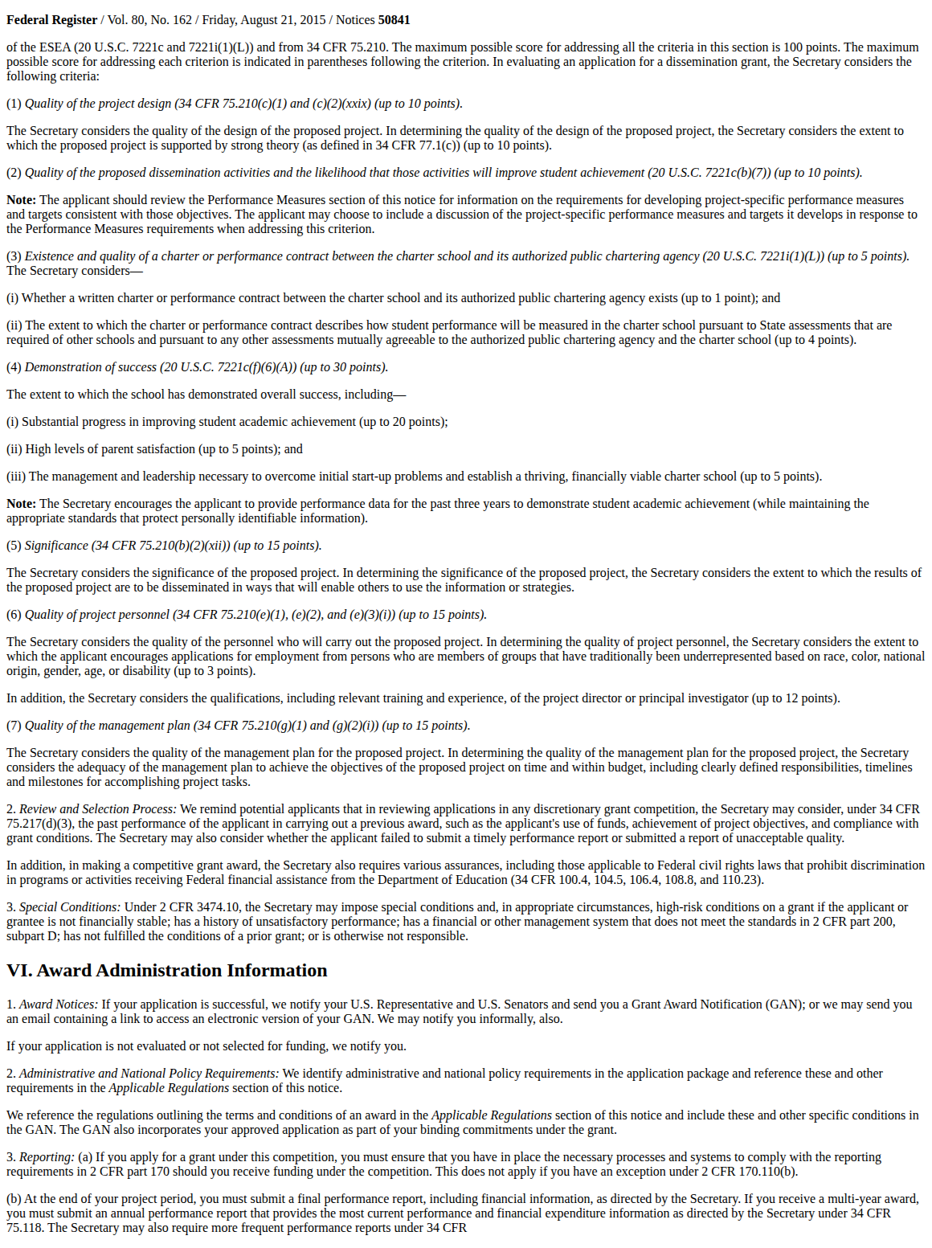Federal Register / Vol. 80, No. 162 / Friday, August 21, 2015 / Notices 50841
of the ESEA (20 U.S.C. 7221c and 7221i(1)(L)) and from 34 CFR 75.210. The maximum possible score for addressing all the criteria in this section is 100 points. The maximum possible score for addressing each criterion is indicated in parentheses following the criterion. In evaluating an application for a dissemination grant, the Secretary considers the following criteria:
(1) Quality of the project design (34 CFR 75.210(c)(1) and (c)(2)(xxix) (up to 10 points).
The Secretary considers the quality of the design of the proposed project. In determining the quality of the design of the proposed project, the Secretary considers the extent to which the proposed project is supported by strong theory (as defined in 34 CFR 77.1(c)) (up to 10 points).
(2) Quality of the proposed dissemination activities and the likelihood that those activities will improve student achievement (20 U.S.C. 7221c(b)(7)) (up to 10 points).
Note: The applicant should review the Performance Measures section of this notice for information on the requirements for developing project-specific performance measures and targets consistent with those objectives. The applicant may choose to include a discussion of the project-specific performance measures and targets it develops in response to the Performance Measures requirements when addressing this criterion.
(3) Existence and quality of a charter or performance contract between the charter school and its authorized public chartering agency (20 U.S.C. 7221i(1)(L)) (up to 5 points). The Secretary considers—
(i) Whether a written charter or performance contract between the charter school and its authorized public chartering agency exists (up to 1 point); and
(ii) The extent to which the charter or performance contract describes how student performance will be measured in the charter school pursuant to State assessments that are required of other schools and pursuant to any other assessments mutually agreeable to the authorized public chartering agency and the charter school (up to 4 points).
(4) Demonstration of success (20 U.S.C. 7221c(f)(6)(A)) (up to 30 points).
The extent to which the school has demonstrated overall success, including—
(i) Substantial progress in improving student academic achievement (up to 20 points);
(ii) High levels of parent satisfaction (up to 5 points); and
(iii) The management and leadership necessary to overcome initial start-up problems and establish a thriving, financially viable charter school (up to 5 points).
Note: The Secretary encourages the applicant to provide performance data for the past three years to demonstrate student academic achievement (while maintaining the appropriate standards that protect personally identifiable information).
(5) Significance (34 CFR 75.210(b)(2)(xii)) (up to 15 points).
The Secretary considers the significance of the proposed project. In determining the significance of the proposed project, the Secretary considers the extent to which the results of the proposed project are to be disseminated in ways that will enable others to use the information or strategies.
(6) Quality of project personnel (34 CFR 75.210(e)(1), (e)(2), and (e)(3)(i)) (up to 15 points).
The Secretary considers the quality of the personnel who will carry out the proposed project. In determining the quality of project personnel, the Secretary considers the extent to which the applicant encourages applications for employment from persons who are members of groups that have traditionally been underrepresented based on race, color, national origin, gender, age, or disability (up to 3 points).
In addition, the Secretary considers the qualifications, including relevant training and experience, of the project director or principal investigator (up to 12 points).
(7) Quality of the management plan (34 CFR 75.210(g)(1) and (g)(2)(i)) (up to 15 points).
The Secretary considers the quality of the management plan for the proposed project. In determining the quality of the management plan for the proposed project, the Secretary considers the adequacy of the management plan to achieve the objectives of the proposed project on time and within budget, including clearly defined responsibilities, timelines and milestones for accomplishing project tasks.
2. Review and Selection Process: We remind potential applicants that in reviewing applications in any discretionary grant competition, the Secretary may consider, under 34 CFR 75.217(d)(3), the past performance of the applicant in carrying out a previous award, such as the applicant's use of funds, achievement of project objectives, and compliance with grant conditions. The Secretary may also consider whether the applicant failed to submit a timely performance report or submitted a report of unacceptable quality.
In addition, in making a competitive grant award, the Secretary also requires various assurances, including those applicable to Federal civil rights laws that prohibit discrimination in programs or activities receiving Federal financial assistance from the Department of Education (34 CFR 100.4, 104.5, 106.4, 108.8, and 110.23).
3. Special Conditions: Under 2 CFR 3474.10, the Secretary may impose special conditions and, in appropriate circumstances, high-risk conditions on a grant if the applicant or grantee is not financially stable; has a history of unsatisfactory performance; has a financial or other management system that does not meet the standards in 2 CFR part 200, subpart D; has not fulfilled the conditions of a prior grant; or is otherwise not responsible.
VI. Award Administration Information
1. Award Notices: If your application is successful, we notify your U.S. Representative and U.S. Senators and send you a Grant Award Notification (GAN); or we may send you an email containing a link to access an electronic version of your GAN. We may notify you informally, also.
If your application is not evaluated or not selected for funding, we notify you.
2. Administrative and National Policy Requirements: We identify administrative and national policy requirements in the application package and reference these and other requirements in the Applicable Regulations section of this notice.
We reference the regulations outlining the terms and conditions of an award in the Applicable Regulations section of this notice and include these and other specific conditions in the GAN. The GAN also incorporates your approved application as part of your binding commitments under the grant.
3. Reporting: (a) If you apply for a grant under this competition, you must ensure that you have in place the necessary processes and systems to comply with the reporting requirements in 2 CFR part 170 should you receive funding under the competition. This does not apply if you have an exception under 2 CFR 170.110(b).
(b) At the end of your project period, you must submit a final performance report, including financial information, as directed by the Secretary. If you receive a multi-year award, you must submit an annual performance report that provides the most current performance and financial expenditure information as directed by the Secretary under 34 CFR 75.118. The Secretary may also require more frequent performance reports under 34 CFR